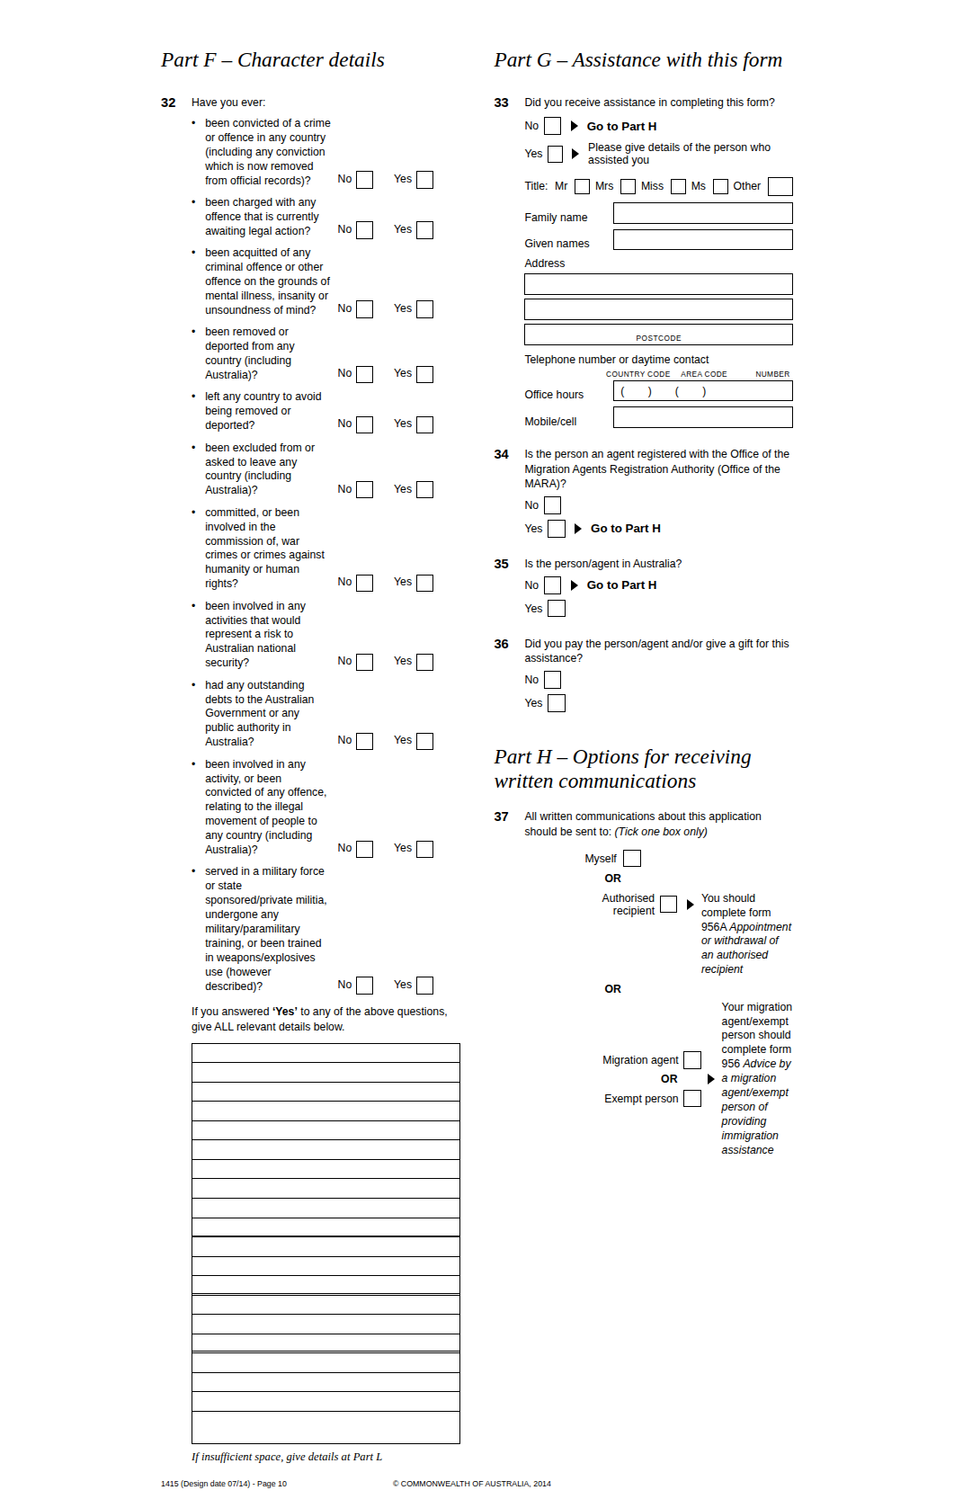Part F – Character details
32
Have you ever:
• been convicted of a crime or offence in any country (including any conviction which is now removed from official records)? No Yes
• been charged with any offence that is currently awaiting legal action? No Yes
• been acquitted of any criminal offence or other offence on the grounds of mental illness, insanity or unsoundness of mind? No Yes
• been removed or deported from any country (including Australia)? No Yes
• left any country to avoid being removed or deported? No Yes
• been excluded from or asked to leave any country (including Australia)? No Yes
• committed, or been involved in the commission of, war crimes or crimes against humanity or human rights? No Yes
• been involved in any activities that would represent a risk to Australian national security? No Yes
• had any outstanding debts to the Australian Government or any public authority in Australia? No Yes
• been involved in any activity, or been convicted of any offence, relating to the illegal movement of people to any country (including Australia)? No Yes
• served in a military force or state sponsored/private militia, undergone any military/paramilitary training, or been trained in weapons/explosives use (however described)? No Yes
If you answered ‘Yes’ to any of the above questions, give ALL relevant details below.
If insufficient space, give details at Part L
Part G – Assistance with this form
33
Did you receive assistance in completing this form?
No Go to Part H
Yes Please give details of the person who assisted you
Title: Mr Mrs Miss Ms Other
Family name
Given names
Address
POSTCODE
Telephone number or daytime contact
COUNTRY CODE AREA CODE NUMBER
Office hours ( )( )
Mobile/cell
34
Is the person an agent registered with the Office of the Migration Agents Registration Authority (Office of the MARA)?
No
Yes Go to Part H
35
Is the person/agent in Australia?
No Go to Part H
Yes
36
Did you pay the person/agent and/or give a gift for this assistance?
No
Yes
Part H – Options for receiving written communications
37
All written communications about this application should be sent to: (Tick one box only)
Myself
OR
Authorised
recipient
You should complete form 956A Appointment or withdrawal of an authorised recipient
OR
Migration agent
OR
Exempt person
Your migration agent/exempt person should complete form 956 Advice by a migration agent/exempt person of providing immigration assistance
1415 (Design date 07/14) - Page 10
© COMMONWEALTH OF AUSTRALIA, 2014